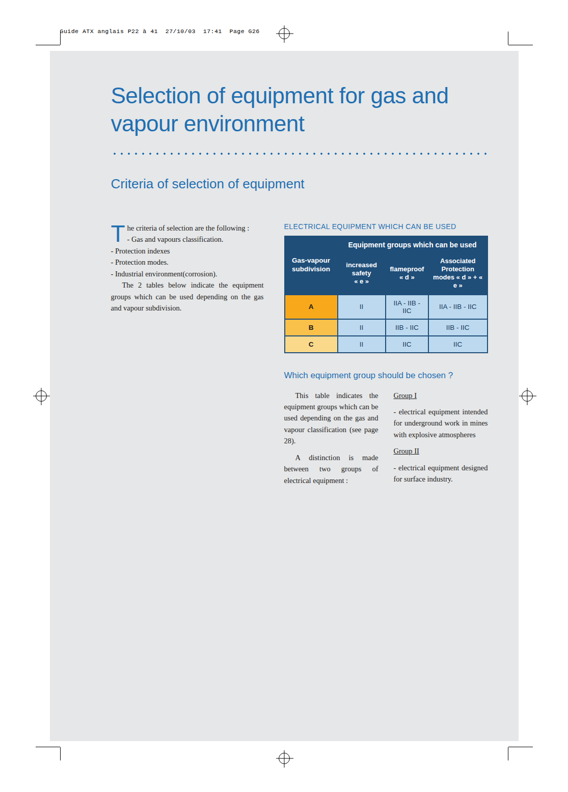Guide ATX anglais P22 à 41 27/10/03 17:41 Page G26
Selection of equipment for gas and
vapour environment
Criteria of selection of equipment
The criteria of selection are the following :
- Gas and vapours classification.
- Protection indexes
- Protection modes.
- Industrial environment(corrosion).
The 2 tables below indicate the equipment groups which can be used depending on the gas and vapour subdivision.
ELECTRICAL EQUIPMENT WHICH CAN BE USED
| Gas-vapour subdivision | Equipment groups which can be used |
| --- | --- |
| increased safety « e » | flameproof « d » | Associated Protection modes « d » + « e » |
| A | II | IIA - IIB - IIC | IIA - IIB - IIC |
| B | II | IIB - IIC | IIB - IIC |
| C | II | IIC | IIC |
Which equipment group should be chosen ?
This table indicates the equipment groups which can be used depending on the gas and vapour classification (see page 28).
A distinction is made between two groups of electrical equipment :
Group I
- electrical equipment intended for underground work in mines with explosive atmospheres
Group II
- electrical equipment designed for surface industry.